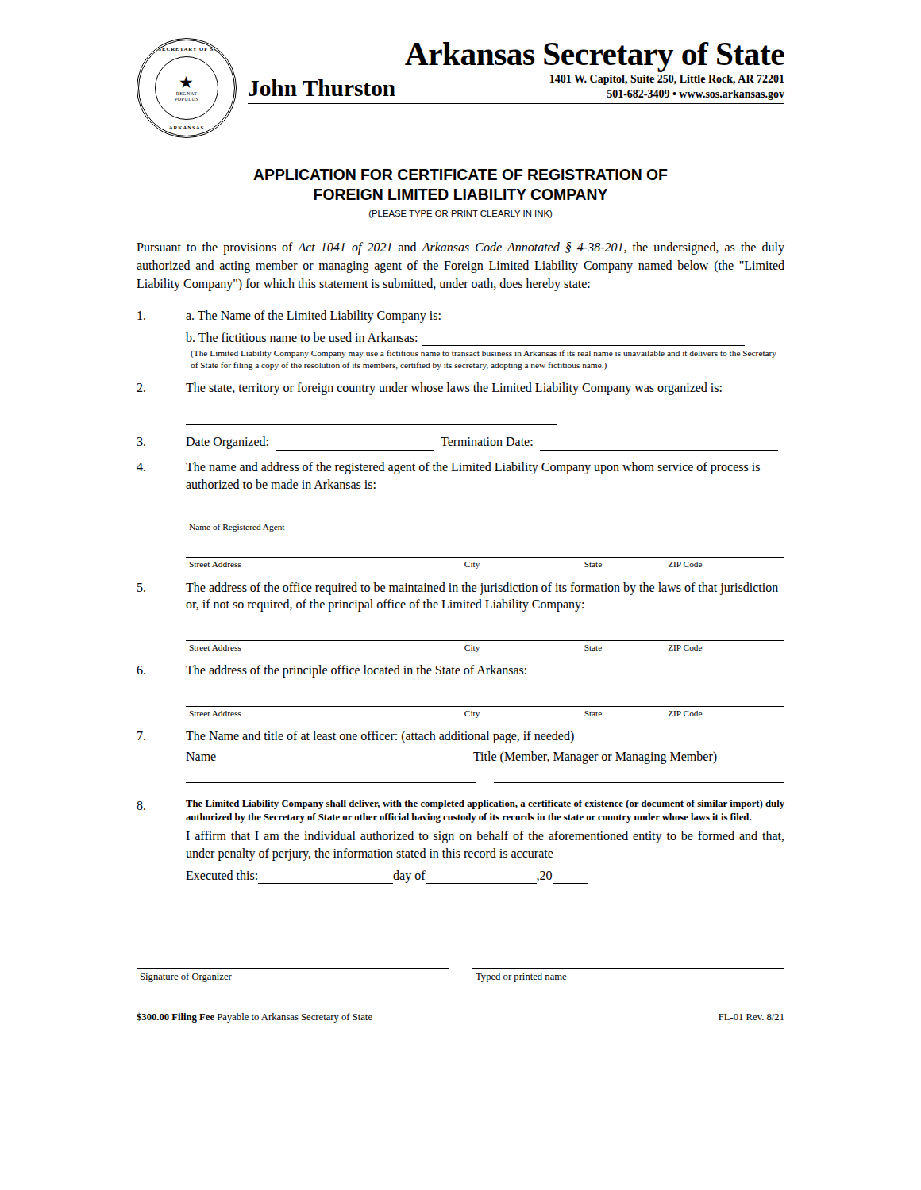THE SECRETARY OF STATE
★
REGNAT
POPULUS
ARKANSAS
Arkansas Secretary of State
John Thurston
1401 W. Capitol, Suite 250, Little Rock, AR 72201
501-682-3409 • www.sos.arkansas.gov
APPLICATION FOR CERTIFICATE OF REGISTRATION OF
FOREIGN LIMITED LIABILITY COMPANY
(PLEASE TYPE OR PRINT CLEARLY IN INK)
Pursuant to the provisions of Act 1041 of 2021 and Arkansas Code Annotated § 4-38-201, the undersigned, as the duly authorized and acting member or managing agent of the Foreign Limited Liability Company named below (the "Limited Liability Company") for which this statement is submitted, under oath, does hereby state:
1.
a. The Name of the Limited Liability Company is:
b. The fictitious name to be used in Arkansas:
(The Limited Liability Company Company may use a fictitious name to transact business in Arkansas if its real name is unavailable and it delivers to the Secretary of State for filing a copy of the resolution of its members, certified by its secretary, adopting a new fictitious name.)
2.
The state, territory or foreign country under whose laws the Limited Liability Company was organized is:
3.
Date Organized: Termination Date:
4.
The name and address of the registered agent of the Limited Liability Company upon whom service of process is authorized to be made in Arkansas is:
Name of Registered Agent
Street Address
City
State
ZIP Code
5.
The address of the office required to be maintained in the jurisdiction of its formation by the laws of that jurisdiction or, if not so required, of the principal office of the Limited Liability Company:
Street Address
City
State
ZIP Code
6.
The address of the principle office located in the State of Arkansas:
Street Address
City
State
ZIP Code
7.
The Name and title of at least one officer: (attach additional page, if needed)
Name
Title (Member, Manager or Managing Member)
8.
The Limited Liability Company shall deliver, with the completed application, a certificate of existence (or document of similar import) duly authorized by the Secretary of State or other official having custody of its records in the state or country under whose laws it is filed.
I affirm that I am the individual authorized to sign on behalf of the aforementioned entity to be formed and that, under penalty of perjury, the information stated in this record is accurate
Executed this: day of ,20
Signature of Organizer
Typed or printed name
$300.00 Filing Fee Payable to Arkansas Secretary of State
FL-01 Rev. 8/21